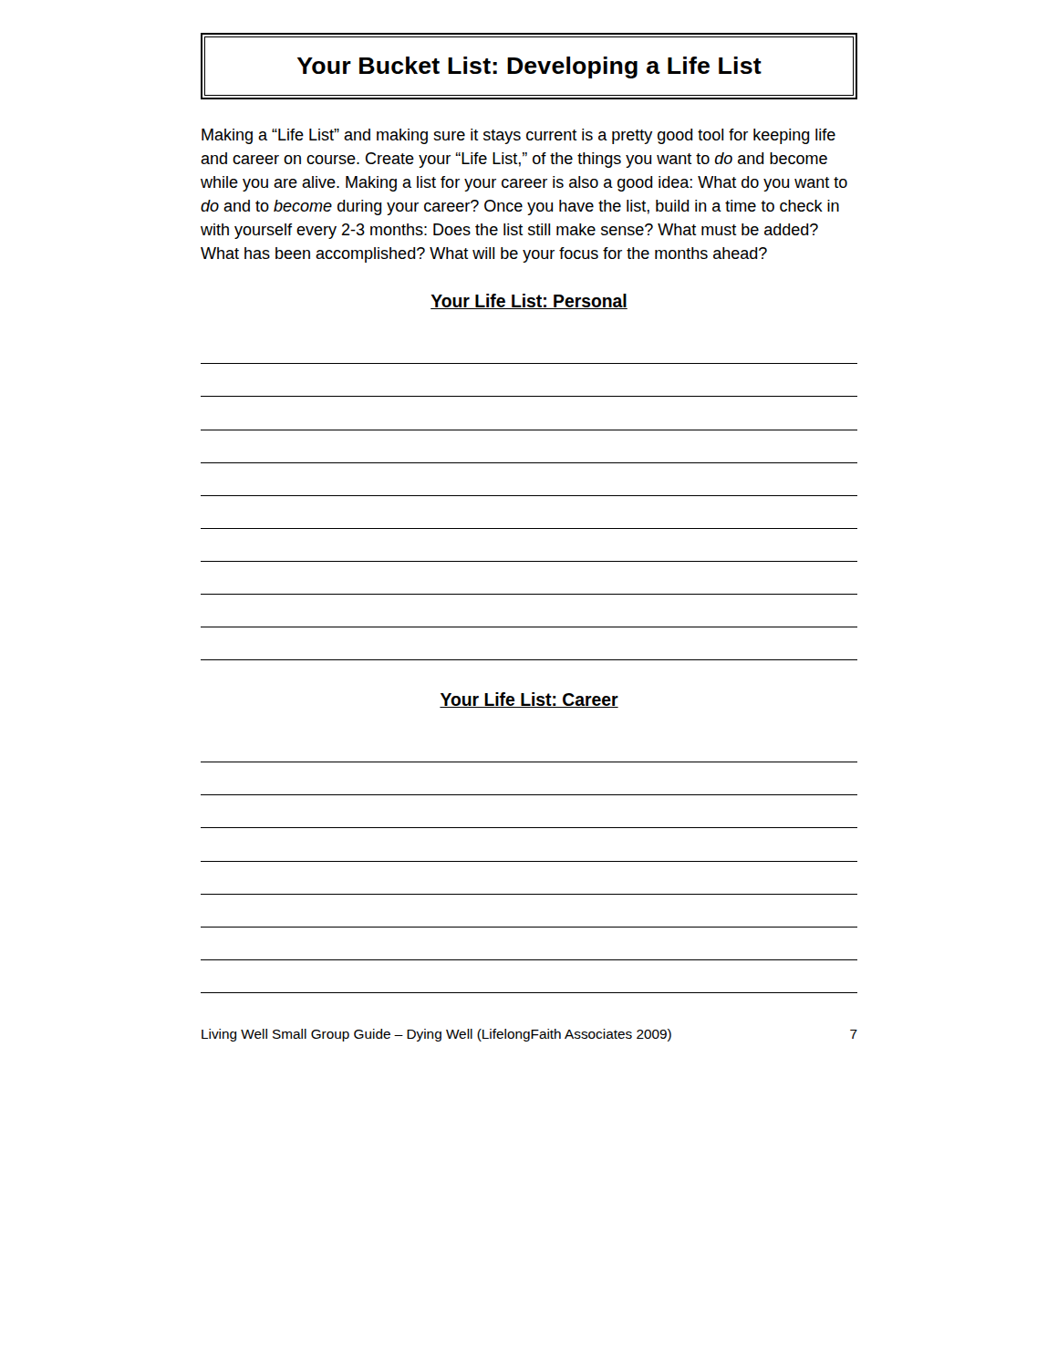Your Bucket List: Developing a Life List
Making a “Life List” and making sure it stays current is a pretty good tool for keeping life and career on course. Create your “Life List,” of the things you want to do and become while you are alive. Making a list for your career is also a good idea: What do you want to do and to become during your career? Once you have the list, build in a time to check in with yourself every 2-3 months: Does the list still make sense? What must be added? What has been accomplished? What will be your focus for the months ahead?
Your Life List: Personal
Your Life List: Career
Living Well Small Group Guide – Dying Well (LifelongFaith Associates 2009) 7